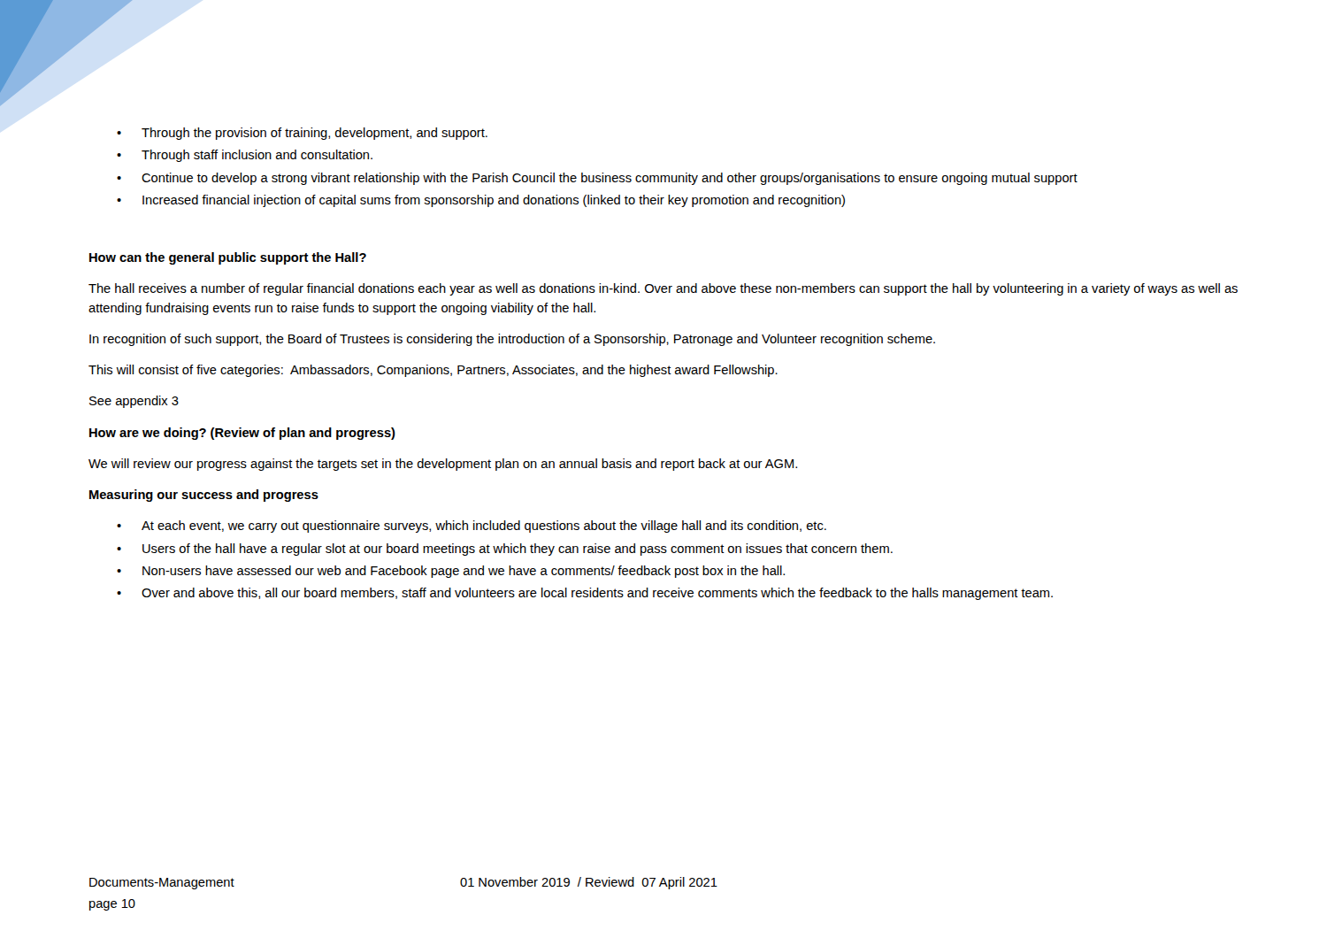Through the provision of training, development, and support.
Through staff inclusion and consultation.
Continue to develop a strong vibrant relationship with the Parish Council the business community and other groups/organisations to ensure ongoing mutual support
Increased financial injection of capital sums from sponsorship and donations (linked to their key promotion and recognition)
How can the general public support the Hall?
The hall receives a number of regular financial donations each year as well as donations in-kind. Over and above these non-members can support the hall by volunteering in a variety of ways as well as attending fundraising events run to raise funds to support the ongoing viability of the hall.
In recognition of such support, the Board of Trustees is considering the introduction of a Sponsorship, Patronage and Volunteer recognition scheme.
This will consist of five categories: Ambassadors, Companions, Partners, Associates, and the highest award Fellowship.
See appendix 3
How are we doing? (Review of plan and progress)
We will review our progress against the targets set in the development plan on an annual basis and report back at our AGM.
Measuring our success and progress
At each event, we carry out questionnaire surveys, which included questions about the village hall and its condition, etc.
Users of the hall have a regular slot at our board meetings at which they can raise and pass comment on issues that concern them.
Non-users have assessed our web and Facebook page and we have a comments/ feedback post box in the hall.
Over and above this, all our board members, staff and volunteers are local residents and receive comments which the feedback to the halls management team.
Documents-Management
01 November 2019 / Reviewd 07 April 2021
page 10